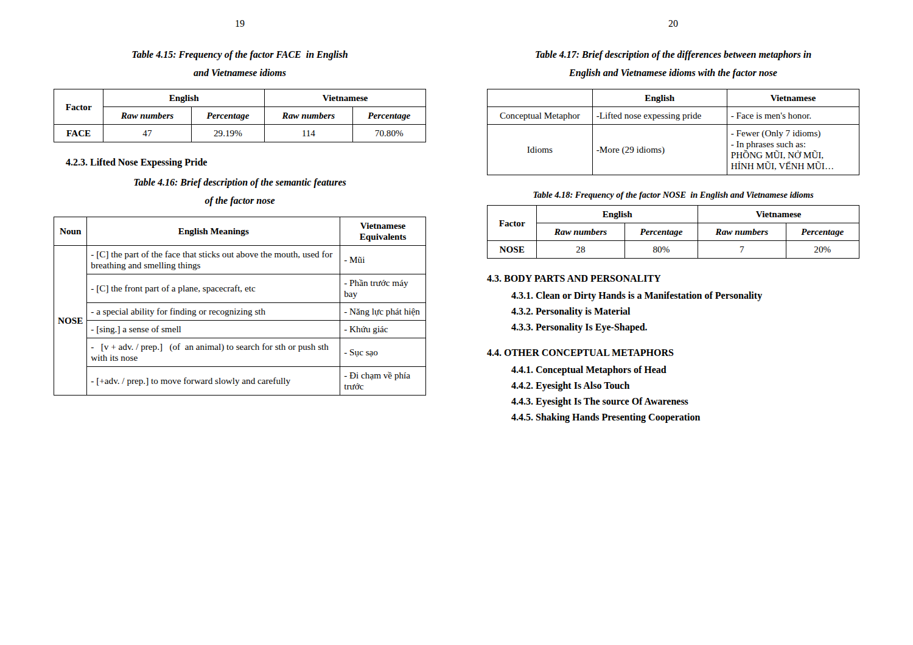19
Table 4.15: Frequency of the factor FACE in English
and Vietnamese idioms
| Factor | English | Vietnamese |
| Raw numbers | Percentage | Raw numbers | Percentage |
| FACE | 47 | 29.19% | 114 | 70.80% |
4.2.3. Lifted Nose Expessing Pride
Table 4.16: Brief description of the semantic features
of the factor nose
| Noun | English Meanings | Vietnamese Equivalents |
| --- | --- | --- |
| NOSE | - [C] the part of the face that sticks out above the mouth, used for breathing and smelling things | - Mũi |
| - [C] the front part of a plane, spacecraft, etc | - Phần trước máy bay |
| - a special ability for finding or recognizing sth | - Năng lực phát hiện |
| - [sing.] a sense of smell | - Khứu giác |
| - [v + adv. / prep.] (of an animal) to search for sth or push sth with its nose | - Sục sạo |
| - [+adv. / prep.] to move forward slowly and carefully | - Đi chạm về phía trước |
20
Table 4.17: Brief description of the differences between metaphors in
English and Vietnamese idioms with the factor nose
| | English | Vietnamese |
| --- | --- | --- |
| Conceptual Metaphor | -Lifted nose expessing pride | - Face is men's honor. |
| Idioms | -More (29 idioms) | - Fewer (Only 7 idioms) - In phrases such as: PHỒNG MŨI, NỞ MŨI, HỈNH MŨI, VỂNH MŨI… |
Table 4.18: Frequency of the factor NOSE in English and Vietnamese idioms
| Factor | English | Vietnamese |
| Raw numbers | Percentage | Raw numbers | Percentage |
| NOSE | 28 | 80% | 7 | 20% |
4.3. BODY PARTS AND PERSONALITY
4.3.1. Clean or Dirty Hands is a Manifestation of Personality
4.3.2. Personality is Material
4.3.3. Personality Is Eye-Shaped.
4.4. OTHER CONCEPTUAL METAPHORS
4.4.1. Conceptual Metaphors of Head
4.4.2. Eyesight Is Also Touch
4.4.3. Eyesight Is The source Of Awareness
4.4.5. Shaking Hands Presenting Cooperation